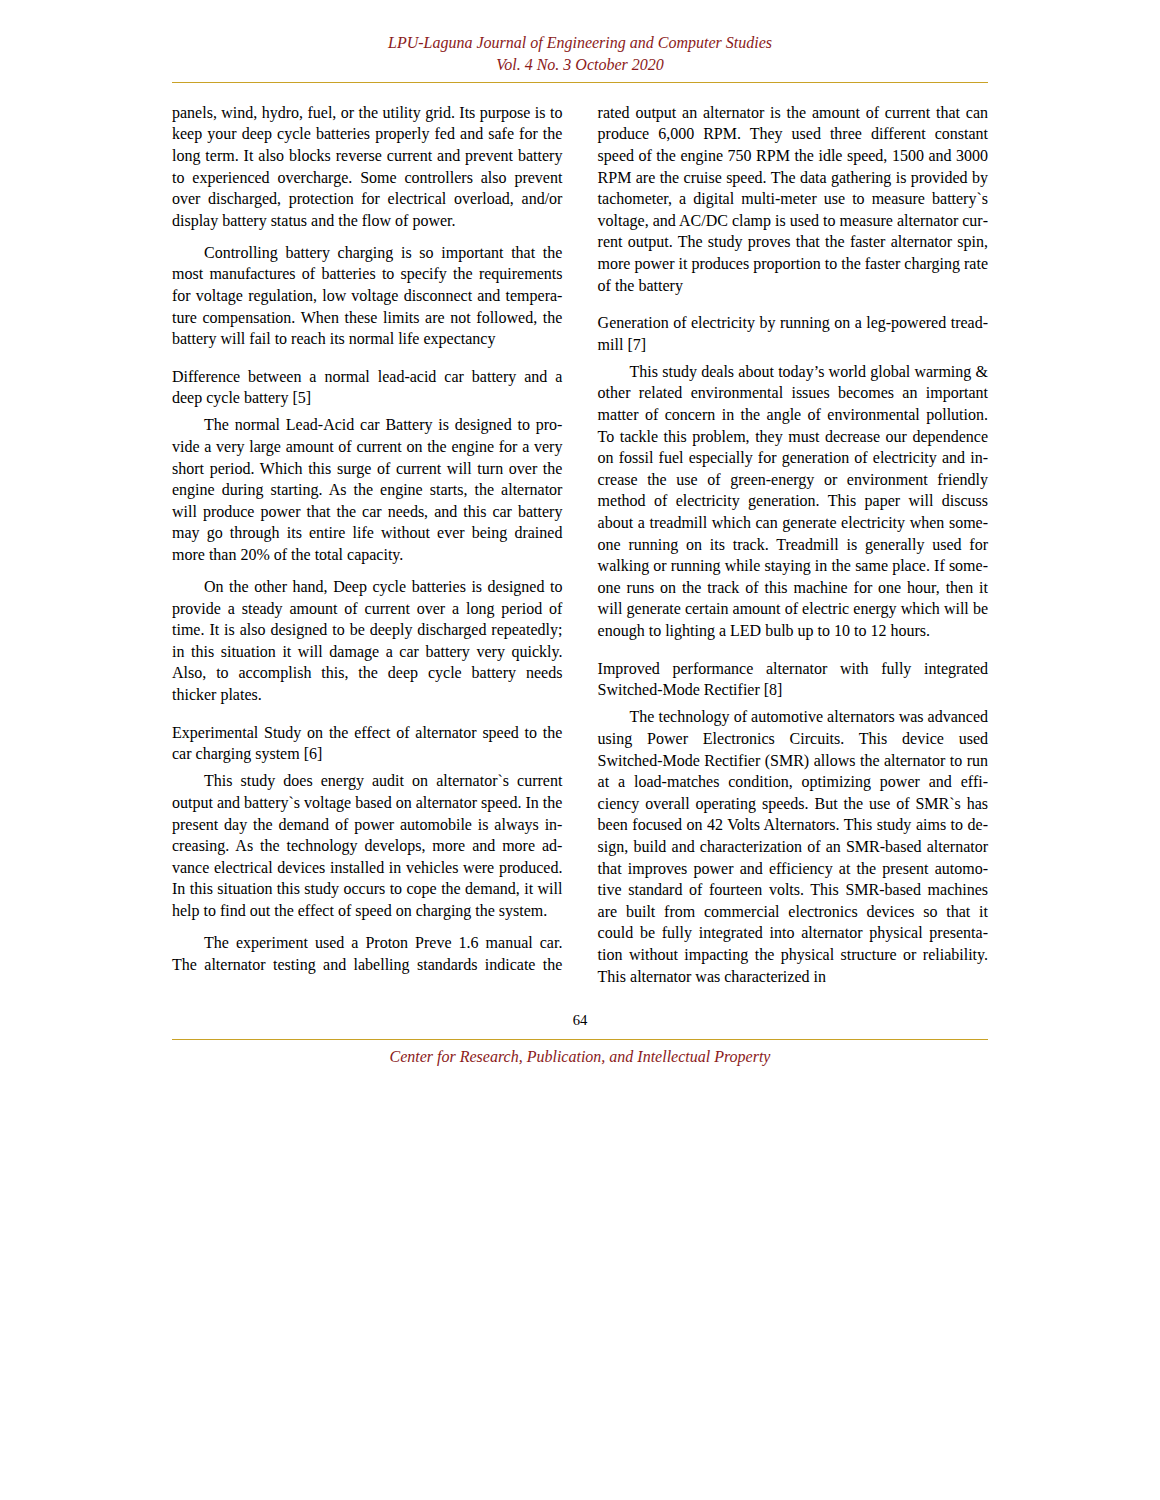LPU-Laguna Journal of Engineering and Computer Studies Vol. 4 No. 3 October 2020
panels, wind, hydro, fuel, or the utility grid. Its purpose is to keep your deep cycle batteries properly fed and safe for the long term. It also blocks reverse current and prevent battery to experienced overcharge. Some controllers also prevent over discharged, protection for electrical overload, and/or display battery status and the flow of power.
Controlling battery charging is so important that the most manufactures of batteries to specify the requirements for voltage regulation, low voltage disconnect and temperature compensation. When these limits are not followed, the battery will fail to reach its normal life expectancy
Difference between a normal lead-acid car battery and a deep cycle battery [5]
The normal Lead-Acid car Battery is designed to provide a very large amount of current on the engine for a very short period. Which this surge of current will turn over the engine during starting. As the engine starts, the alternator will produce power that the car needs, and this car battery may go through its entire life without ever being drained more than 20% of the total capacity.
On the other hand, Deep cycle batteries is designed to provide a steady amount of current over a long period of time. It is also designed to be deeply discharged repeatedly; in this situation it will damage a car battery very quickly. Also, to accomplish this, the deep cycle battery needs thicker plates.
Experimental Study on the effect of alternator speed to the car charging system [6]
This study does energy audit on alternator`s current output and battery`s voltage based on alternator speed. In the present day the demand of power automobile is always increasing. As the technology develops, more and more advance electrical devices installed in vehicles were produced. In this situation this study occurs to cope the demand, it will help to find out the effect of speed on charging the system.
The experiment used a Proton Preve 1.6 manual car. The alternator testing and labelling standards indicate the rated output an alternator is the amount of current that can produce 6,000 RPM. They used three different constant speed of the engine 750 RPM the idle speed, 1500 and 3000 RPM are the cruise speed. The data gathering is provided by tachometer, a digital multi-meter use to measure battery`s voltage, and AC/DC clamp is used to measure alternator current output. The study proves that the faster alternator spin, more power it produces proportion to the faster charging rate of the battery
Generation of electricity by running on a leg-powered treadmill [7]
This study deals about today’s world global warming & other related environmental issues becomes an important matter of concern in the angle of environmental pollution. To tackle this problem, they must decrease our dependence on fossil fuel especially for generation of electricity and increase the use of green-energy or environment friendly method of electricity generation. This paper will discuss about a treadmill which can generate electricity when someone running on its track. Treadmill is generally used for walking or running while staying in the same place. If someone runs on the track of this machine for one hour, then it will generate certain amount of electric energy which will be enough to lighting a LED bulb up to 10 to 12 hours.
Improved performance alternator with fully integrated Switched-Mode Rectifier [8]
The technology of automotive alternators was advanced using Power Electronics Circuits. This device used Switched-Mode Rectifier (SMR) allows the alternator to run at a load-matches condition, optimizing power and efficiency overall operating speeds. But the use of SMR`s has been focused on 42 Volts Alternators. This study aims to design, build and characterization of an SMR-based alternator that improves power and efficiency at the present automotive standard of fourteen volts. This SMR-based machines are built from commercial electronics devices so that it could be fully integrated into alternator physical presentation without impacting the physical structure or reliability. This alternator was characterized in
64
Center for Research, Publication, and Intellectual Property